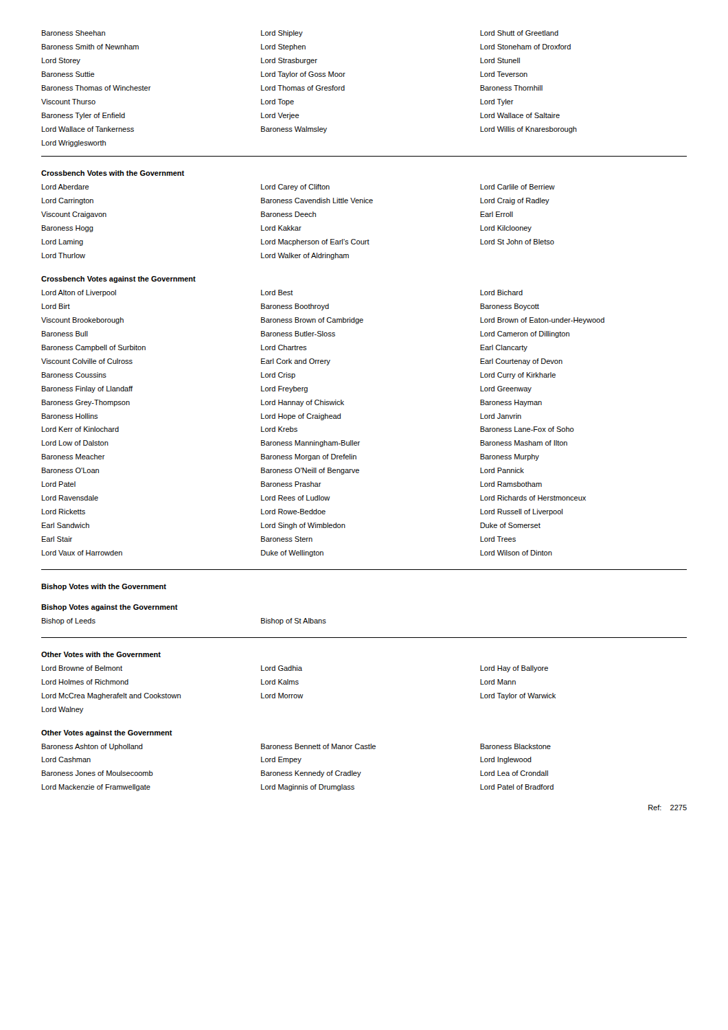Baroness Sheehan
Lord Shipley
Lord Shutt of Greetland
Baroness Smith of Newnham
Lord Stephen
Lord Stoneham of Droxford
Lord Storey
Lord Strasburger
Lord Stunell
Baroness Suttie
Lord Taylor of Goss Moor
Lord Teverson
Baroness Thomas of Winchester
Lord Thomas of Gresford
Baroness Thornhill
Viscount Thurso
Lord Tope
Lord Tyler
Baroness Tyler of Enfield
Lord Verjee
Lord Wallace of Saltaire
Lord Wallace of Tankerness
Baroness Walmsley
Lord Willis of Knaresborough
Lord Wrigglesworth
Crossbench Votes with the Government
Lord Aberdare
Lord Carey of Clifton
Lord Carlile of Berriew
Lord Carrington
Baroness Cavendish Little Venice
Lord Craig of Radley
Viscount Craigavon
Baroness Deech
Earl Erroll
Baroness Hogg
Lord Kakkar
Lord Kilclooney
Lord Laming
Lord Macpherson of Earl’s Court
Lord St John of Bletso
Lord Thurlow
Lord Walker of Aldringham
Crossbench Votes against the Government
Lord Alton of Liverpool
Lord Best
Lord Bichard
Lord Birt
Baroness Boothroyd
Baroness Boycott
Viscount Brookeborough
Baroness Brown of Cambridge
Lord Brown of Eaton-under-Heywood
Baroness Bull
Baroness Butler-Sloss
Lord Cameron of Dillington
Baroness Campbell of Surbiton
Lord Chartres
Earl Clancarty
Viscount Colville of Culross
Earl Cork and Orrery
Earl Courtenay of Devon
Baroness Coussins
Lord Crisp
Lord Curry of Kirkharle
Baroness Finlay of Llandaff
Lord Freyberg
Lord Greenway
Baroness Grey-Thompson
Lord Hannay of Chiswick
Baroness Hayman
Baroness Hollins
Lord Hope of Craighead
Lord Janvrin
Lord Kerr of Kinlochard
Lord Krebs
Baroness Lane-Fox of Soho
Lord Low of Dalston
Baroness Manningham-Buller
Baroness Masham of Ilton
Baroness Meacher
Baroness Morgan of Drefelin
Baroness Murphy
Baroness O'Loan
Baroness O'Neill of Bengarve
Lord Pannick
Lord Patel
Baroness Prashar
Lord Ramsbotham
Lord Ravensdale
Lord Rees of Ludlow
Lord Richards of Herstmonceux
Lord Ricketts
Lord Rowe-Beddoe
Lord Russell of Liverpool
Earl Sandwich
Lord Singh of Wimbledon
Duke of Somerset
Earl Stair
Baroness Stern
Lord Trees
Lord Vaux of Harrowden
Duke of Wellington
Lord Wilson of Dinton
Bishop Votes with the Government
Bishop Votes against the Government
Bishop of Leeds
Bishop of St Albans
Other Votes with the Government
Lord Browne of Belmont
Lord Gadhia
Lord Hay of Ballyore
Lord Holmes of Richmond
Lord Kalms
Lord Mann
Lord McCrea Magherafelt and Cookstown
Lord Morrow
Lord Taylor of Warwick
Lord Walney
Other Votes against the Government
Baroness Ashton of Upholland
Baroness Bennett of Manor Castle
Baroness Blackstone
Lord Cashman
Lord Empey
Lord Inglewood
Baroness Jones of Moulsecoomb
Baroness Kennedy of Cradley
Lord Lea of Crondall
Lord Mackenzie of Framwellgate
Lord Maginnis of Drumglass
Lord Patel of Bradford
Ref: 2275